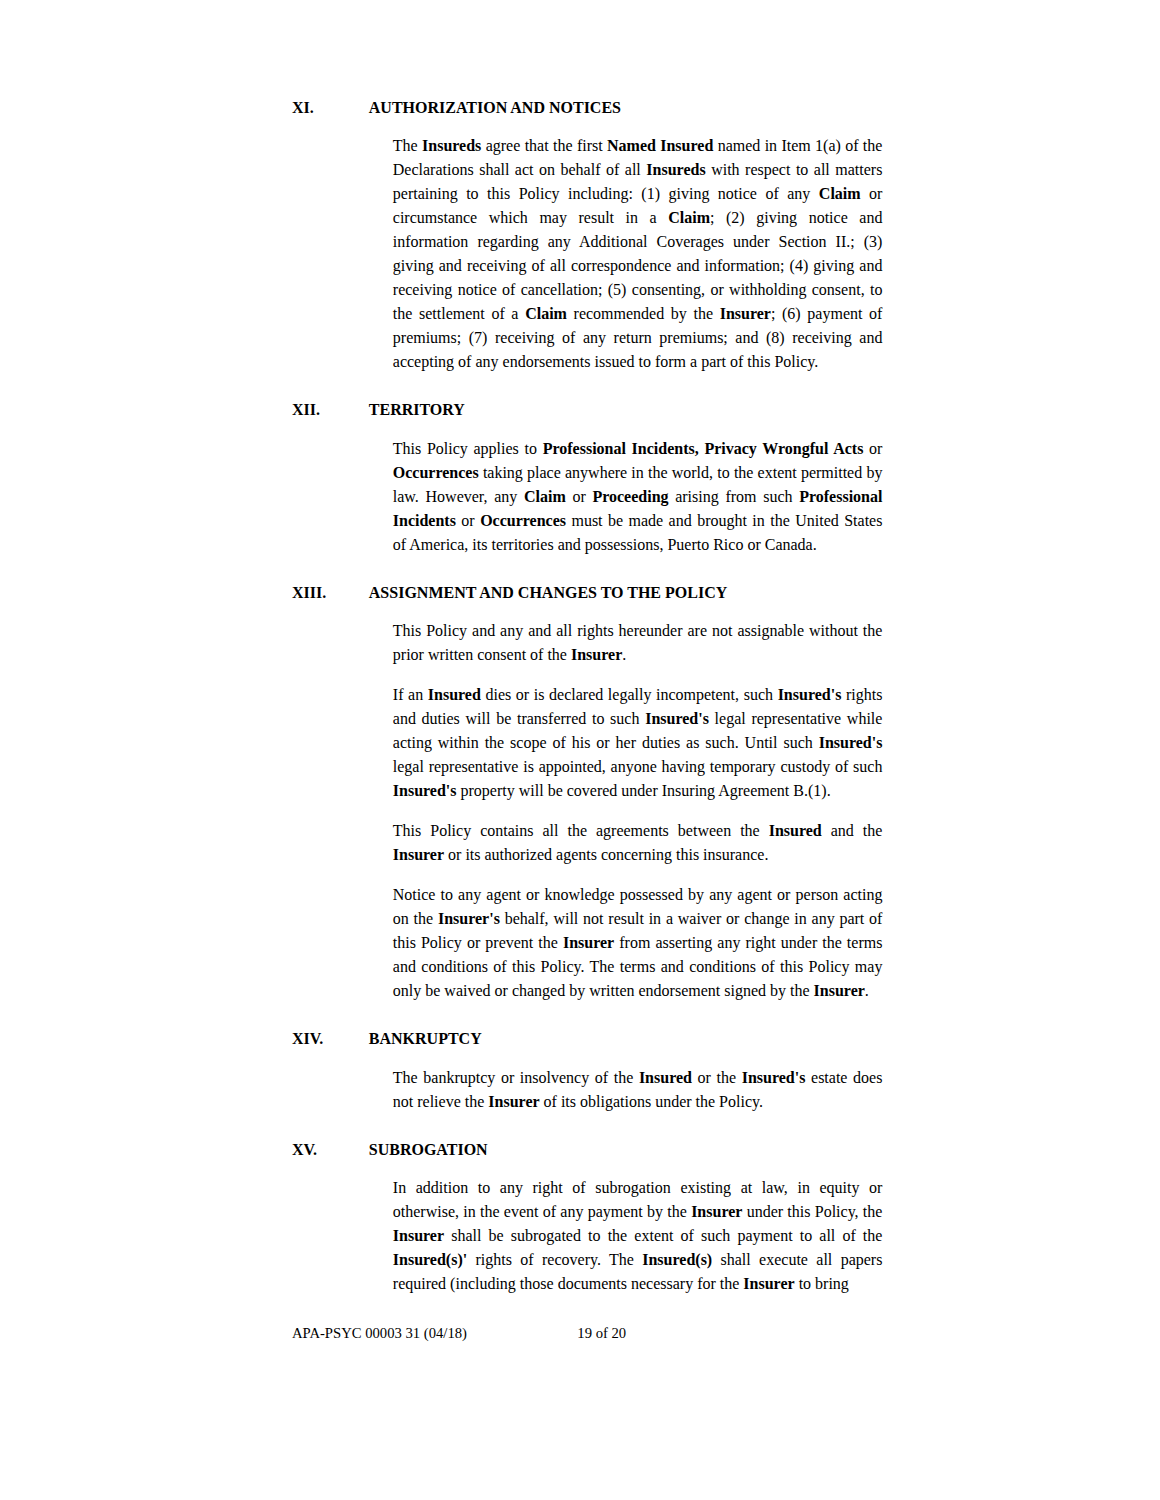XI.
AUTHORIZATION AND NOTICES
The Insureds agree that the first Named Insured named in Item 1(a) of the Declarations shall act on behalf of all Insureds with respect to all matters pertaining to this Policy including: (1) giving notice of any Claim or circumstance which may result in a Claim; (2) giving notice and information regarding any Additional Coverages under Section II.; (3) giving and receiving of all correspondence and information; (4) giving and receiving notice of cancellation; (5) consenting, or withholding consent, to the settlement of a Claim recommended by the Insurer; (6) payment of premiums; (7) receiving of any return premiums; and (8) receiving and accepting of any endorsements issued to form a part of this Policy.
XII.
TERRITORY
This Policy applies to Professional Incidents, Privacy Wrongful Acts or Occurrences taking place anywhere in the world, to the extent permitted by law. However, any Claim or Proceeding arising from such Professional Incidents or Occurrences must be made and brought in the United States of America, its territories and possessions, Puerto Rico or Canada.
XIII.
ASSIGNMENT AND CHANGES TO THE POLICY
This Policy and any and all rights hereunder are not assignable without the prior written consent of the Insurer.
If an Insured dies or is declared legally incompetent, such Insured's rights and duties will be transferred to such Insured's legal representative while acting within the scope of his or her duties as such. Until such Insured's legal representative is appointed, anyone having temporary custody of such Insured's property will be covered under Insuring Agreement B.(1).
This Policy contains all the agreements between the Insured and the Insurer or its authorized agents concerning this insurance.
Notice to any agent or knowledge possessed by any agent or person acting on the Insurer's behalf, will not result in a waiver or change in any part of this Policy or prevent the Insurer from asserting any right under the terms and conditions of this Policy. The terms and conditions of this Policy may only be waived or changed by written endorsement signed by the Insurer.
XIV.
BANKRUPTCY
The bankruptcy or insolvency of the Insured or the Insured's estate does not relieve the Insurer of its obligations under the Policy.
XV.
SUBROGATION
In addition to any right of subrogation existing at law, in equity or otherwise, in the event of any payment by the Insurer under this Policy, the Insurer shall be subrogated to the extent of such payment to all of the Insured(s)' rights of recovery. The Insured(s) shall execute all papers required (including those documents necessary for the Insurer to bring
APA-PSYC 00003 31 (04/18) 19 of 20